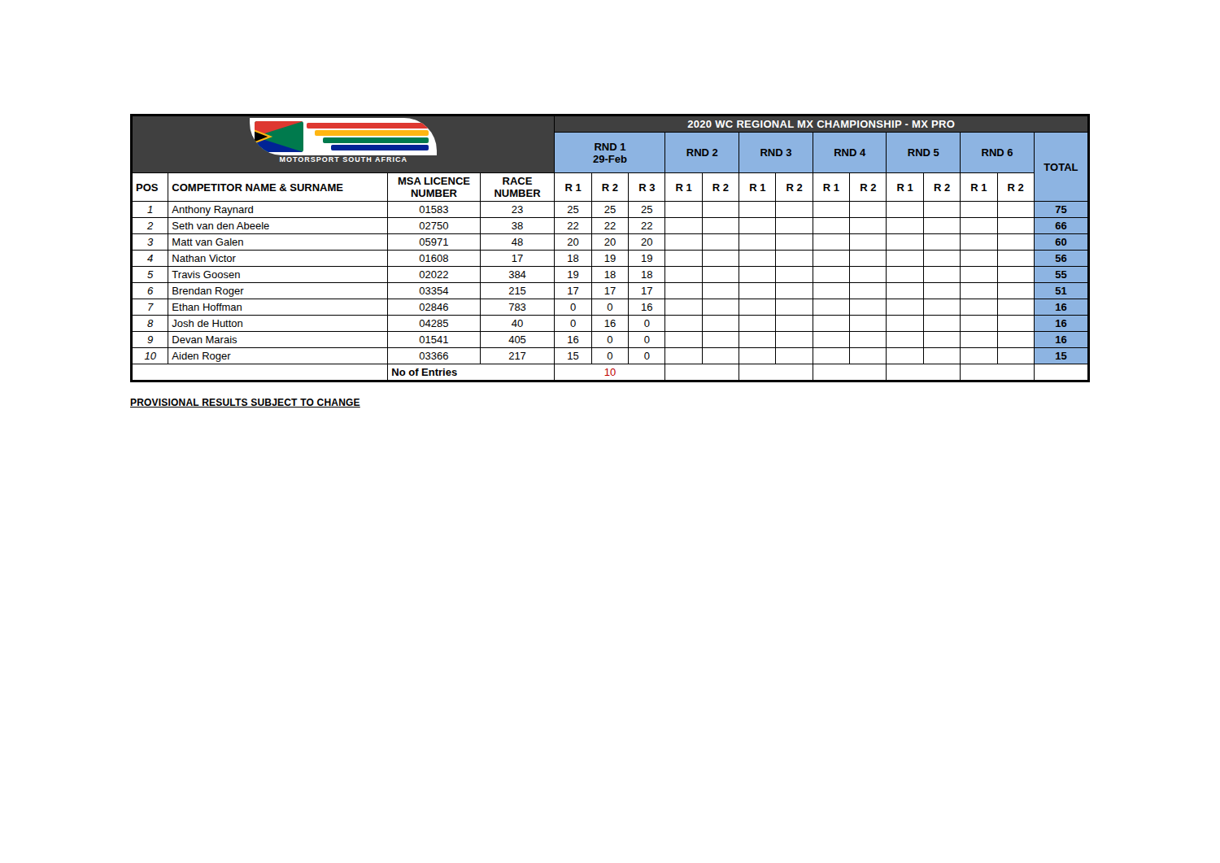| MOTORSPORT SOUTH AFRICA | 2020 WC REGIONAL MX CHAMPIONSHIP - MX PRO |
| RND 1 29-Feb | RND 2 | RND 3 | RND 4 | RND 5 | RND 6 | TOTAL |
| POS | COMPETITOR NAME & SURNAME | MSA LICENCE NUMBER | RACE NUMBER | R 1 | R 2 | R 3 | R 1 | R 2 | R 1 | R 2 | R 1 | R 2 | R 1 | R 2 | R 1 | R 2 |
| 1 | Anthony Raynard | 01583 | 23 | 25 | 25 | 25 | | | | | | | | | | | 75 |
| 2 | Seth van den Abeele | 02750 | 38 | 22 | 22 | 22 | | | | | | | | | | | 66 |
| 3 | Matt van Galen | 05971 | 48 | 20 | 20 | 20 | | | | | | | | | | | 60 |
| 4 | Nathan Victor | 01608 | 17 | 18 | 19 | 19 | | | | | | | | | | | 56 |
| 5 | Travis Goosen | 02022 | 384 | 19 | 18 | 18 | | | | | | | | | | | 55 |
| 6 | Brendan Roger | 03354 | 215 | 17 | 17 | 17 | | | | | | | | | | | 51 |
| 7 | Ethan Hoffman | 02846 | 783 | 0 | 0 | 16 | | | | | | | | | | | 16 |
| 8 | Josh de Hutton | 04285 | 40 | 0 | 16 | 0 | | | | | | | | | | | 16 |
| 9 | Devan Marais | 01541 | 405 | 16 | 0 | 0 | | | | | | | | | | | 16 |
| 10 | Aiden Roger | 03366 | 217 | 15 | 0 | 0 | | | | | | | | | | | 15 |
| | | No of Entries | 10 | | | | | | |
PROVISIONAL RESULTS SUBJECT TO CHANGE